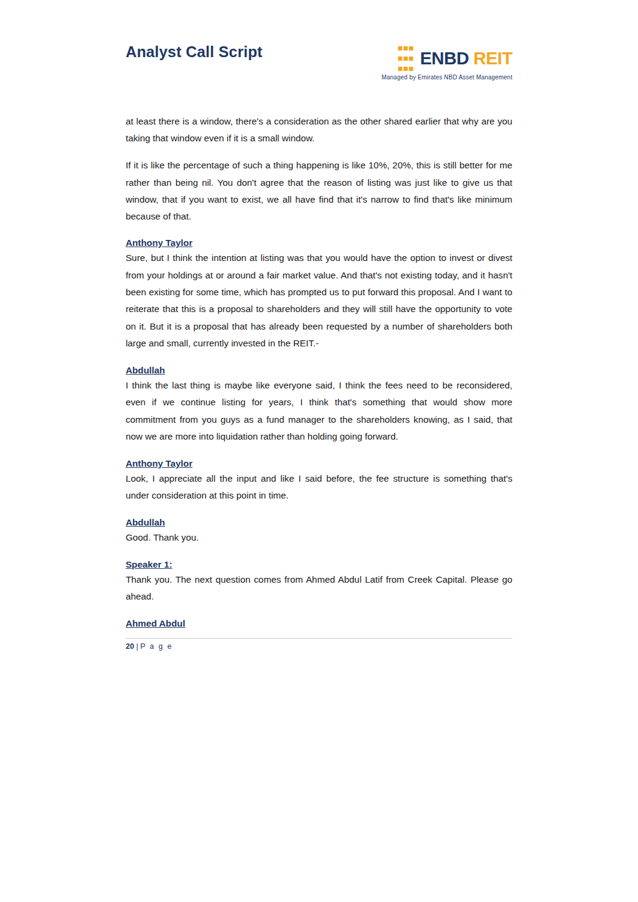Analyst Call Script
ENBD REIT
Managed by Emirates NBD Asset Management
at least there is a window, there's a consideration as the other shared earlier that why are you taking that window even if it is a small window.
If it is like the percentage of such a thing happening is like 10%, 20%, this is still better for me rather than being nil. You don't agree that the reason of listing was just like to give us that window, that if you want to exist, we all have find that it's narrow to find that's like minimum because of that.
Anthony Taylor
Sure, but I think the intention at listing was that you would have the option to invest or divest from your holdings at or around a fair market value. And that's not existing today, and it hasn't been existing for some time, which has prompted us to put forward this proposal. And I want to reiterate that this is a proposal to shareholders and they will still have the opportunity to vote on it. But it is a proposal that has already been requested by a number of shareholders both large and small, currently invested in the REIT.-
Abdullah
I think the last thing is maybe like everyone said, I think the fees need to be reconsidered, even if we continue listing for years, I think that's something that would show more commitment from you guys as a fund manager to the shareholders knowing, as I said, that now we are more into liquidation rather than holding going forward.
Anthony Taylor
Look, I appreciate all the input and like I said before, the fee structure is something that's under consideration at this point in time.
Abdullah
Good. Thank you.
Speaker 1:
Thank you. The next question comes from Ahmed Abdul Latif from Creek Capital. Please go ahead.
Ahmed Abdul
20 | P a g e